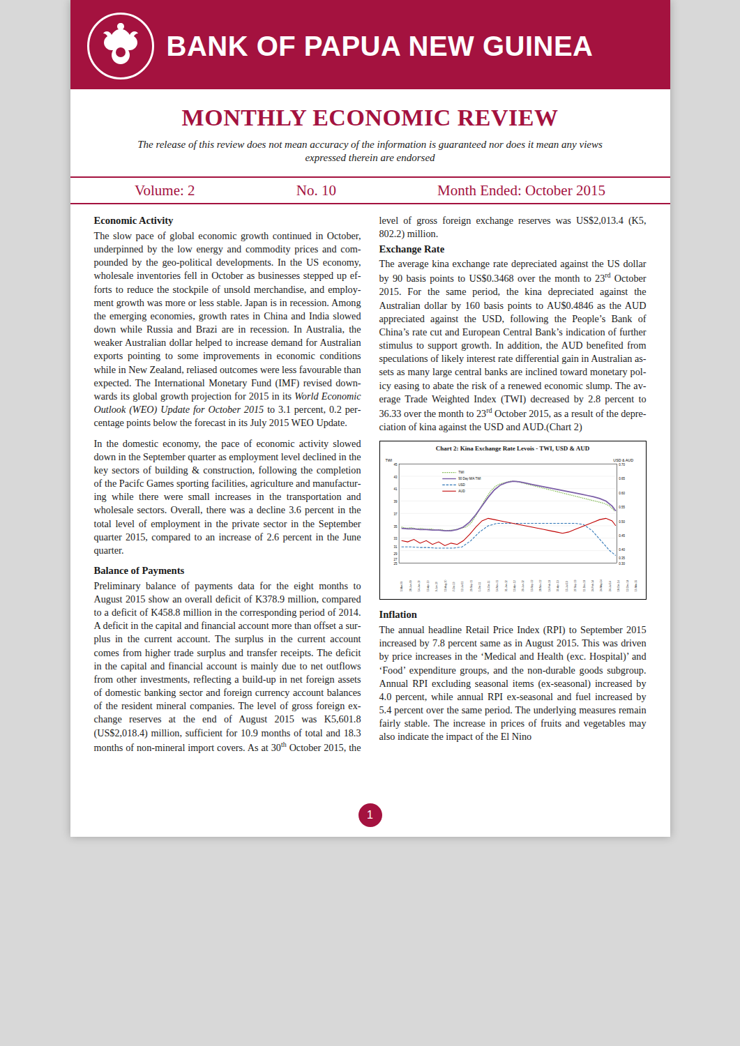BANK OF PAPUA NEW GUINEA
MONTHLY ECONOMIC REVIEW
The release of this review does not mean accuracy of the information is guaranteed nor does it mean any views expressed therein are endorsed
Volume: 2 No. 10 Month Ended: October 2015
Economic Activity
The slow pace of global economic growth continued in October, underpinned by the low energy and commodity prices and compounded by the geo-political developments. In the US economy, wholesale inventories fell in October as businesses stepped up efforts to reduce the stockpile of unsold merchandise, and employment growth was more or less stable. Japan is in recession. Among the emerging economies, growth rates in China and India slowed down while Russia and Brazi are in recession. In Australia, the weaker Australian dollar helped to increase demand for Australian exports pointing to some improvements in economic conditions while in New Zealand, reliased outcomes were less favourable than expected. The International Monetary Fund (IMF) revised downwards its global growth projection for 2015 in its World Economic Outlook (WEO) Update for October 2015 to 3.1 percent, 0.2 percentage points below the forecast in its July 2015 WEO Update.
In the domestic economy, the pace of economic activity slowed down in the September quarter as employment level declined in the key sectors of building & construction, following the completion of the Pacifc Games sporting facilities, agriculture and manufacturing while there were small increases in the transportation and wholesale sectors. Overall, there was a decline 3.6 percent in the total level of employment in the private sector in the September quarter 2015, compared to an increase of 2.6 percent in the June quarter.
Balance of Payments
Preliminary balance of payments data for the eight months to August 2015 show an overall deficit of K378.9 million, compared to a deficit of K458.8 million in the corresponding period of 2014. A deficit in the capital and financial account more than offset a surplus in the current account. The surplus in the current account comes from higher trade surplus and transfer receipts. The deficit in the capital and financial account is mainly due to net outflows from other investments, reflecting a build-up in net foreign assets of domestic banking sector and foreign currency account balances of the resident mineral companies. The level of gross foreign exchange reserves at the end of August 2015 was K5,601.8 (US$2,018.4) million, sufficient for 10.9 months of total and 18.3 months of non-mineral import covers. As at 30th October 2015, the level of gross foreign exchange reserves was US$2,013.4 (K5, 802.2) million.
Exchange Rate
The average kina exchange rate depreciated against the US dollar by 90 basis points to US$0.3468 over the month to 23rd October 2015. For the same period, the kina depreciated against the Australian dollar by 160 basis points to AU$0.4846 as the AUD appreciated against the USD, following the People’s Bank of China’s rate cut and European Central Bank’s indication of further stimulus to support growth. In addition, the AUD benefited from speculations of likely interest rate differential gain in Australian assets as many large central banks are inclined toward monetary policy easing to abate the risk of a renewed economic slump. The average Trade Weighted Index (TWI) decreased by 2.8 percent to 36.33 over the month to 23rd October 2015, as a result of the depreciation of kina against the USD and AUD.(Chart 2)
Chart 2: Kina Exchange Rate Levois - TWI, USD & AUD
TWI USD & AUD 45 43 41 39 37 35 33 31 29 27 25 0.70 0.65 0.60 0.55 0.50 0.45 0.40 0.35 0.30 TWI 90 Day M/A TWI USD AUD 5-Mar-09 28-Jun-09 14-Jan-10 13-Apr-10 9-Jun-10 13-Aug-10 7-Oct-10 12-Jul-11 29-Sep-11 1-Oct-11 16-Oct-11 14-Nov-11 31-Jan-12 13-Apr-12 29-Jun-12 13-Sep-12 28-Nov-12 14-Feb-13 30-Apr-13 15-Jul-13 27-Sep-13 11-Dec-13 24-Feb-14 24-May-14 24-Jul-14 18-Oct-14 12-Dec-14 10-Mar-15
Inflation
The annual headline Retail Price Index (RPI) to September 2015 increased by 7.8 percent same as in August 2015. This was driven by price increases in the ‘Medical and Health (exc. Hospital)’ and ‘Food’ expenditure groups, and the non-durable goods subgroup. Annual RPI excluding seasonal items (ex-seasonal) increased by 4.0 percent, while annual RPI ex-seasonal and fuel increased by 5.4 percent over the same period. The underlying measures remain fairly stable. The increase in prices of fruits and vegetables may also indicate the impact of the El Nino
1